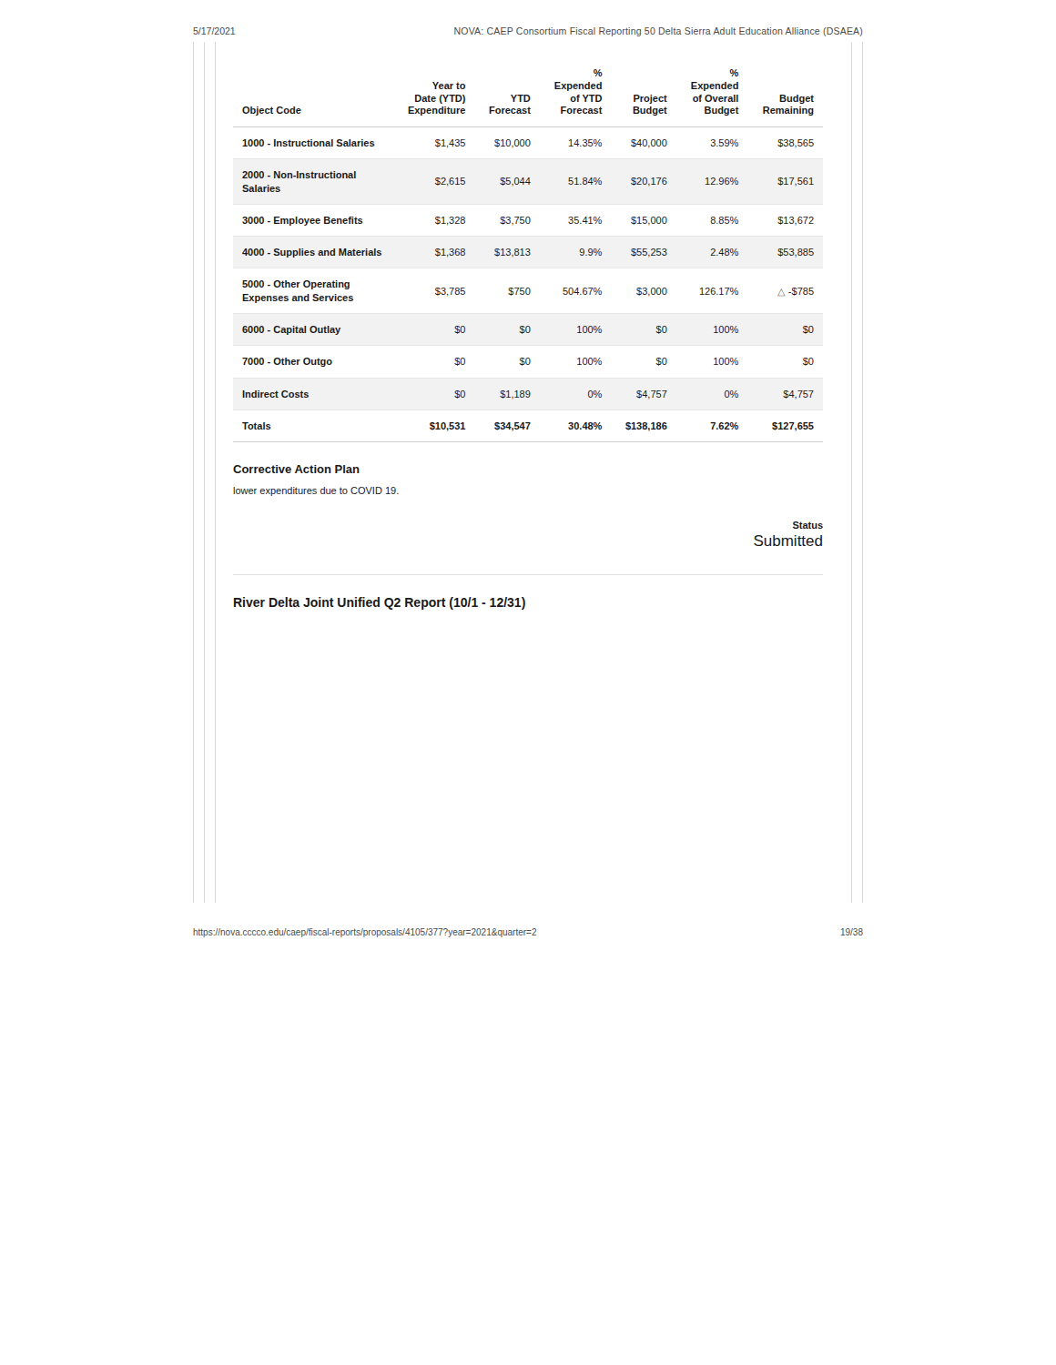5/17/2021
NOVA: CAEP Consortium Fiscal Reporting 50 Delta Sierra Adult Education Alliance (DSAEA)
| Object Code | Year to Date (YTD) Expenditure | YTD Forecast | % Expended of YTD Forecast | Project Budget | % Expended of Overall Budget | Budget Remaining |
| --- | --- | --- | --- | --- | --- | --- |
| 1000 - Instructional Salaries | $1,435 | $10,000 | 14.35% | $40,000 | 3.59% | $38,565 |
| 2000 - Non-Instructional Salaries | $2,615 | $5,044 | 51.84% | $20,176 | 12.96% | $17,561 |
| 3000 - Employee Benefits | $1,328 | $3,750 | 35.41% | $15,000 | 8.85% | $13,672 |
| 4000 - Supplies and Materials | $1,368 | $13,813 | 9.9% | $55,253 | 2.48% | $53,885 |
| 5000 - Other Operating Expenses and Services | $3,785 | $750 | 504.67% | $3,000 | 126.17% | △ -$785 |
| 6000 - Capital Outlay | $0 | $0 | 100% | $0 | 100% | $0 |
| 7000 - Other Outgo | $0 | $0 | 100% | $0 | 100% | $0 |
| Indirect Costs | $0 | $1,189 | 0% | $4,757 | 0% | $4,757 |
| Totals | $10,531 | $34,547 | 30.48% | $138,186 | 7.62% | $127,655 |
Corrective Action Plan
lower expenditures due to COVID 19.
Status
Submitted
River Delta Joint Unified Q2 Report (10/1 - 12/31)
https://nova.cccco.edu/caep/fiscal-reports/proposals/4105/377?year=2021&quarter=2
19/38